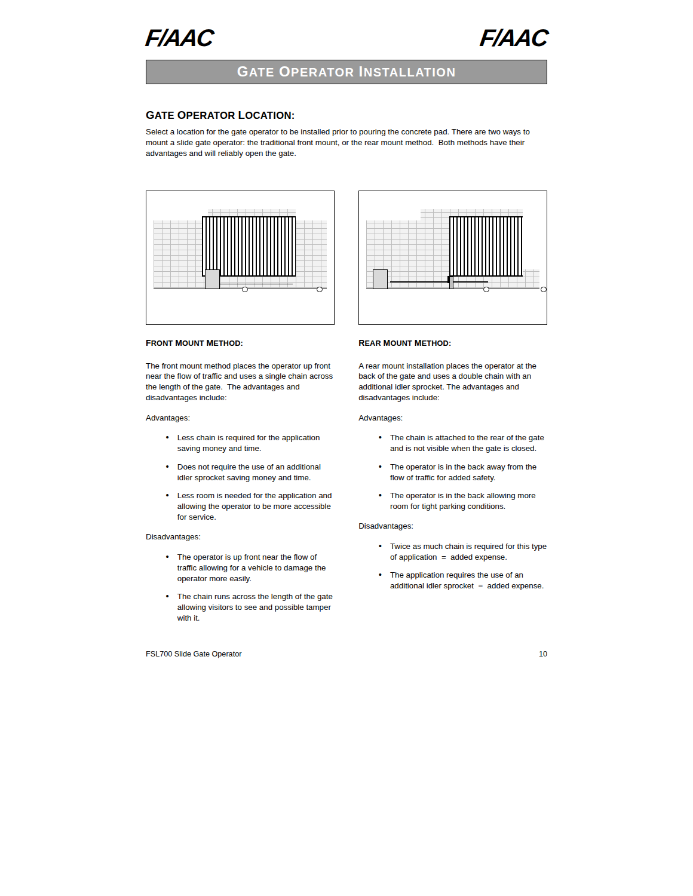F/AAC
F/AAC
GATE OPERATOR INSTALLATION
GATE OPERATOR LOCATION:
Select a location for the gate operator to be installed prior to pouring the concrete pad. There are two ways to mount a slide gate operator: the traditional front mount, or the rear mount method. Both methods have their advantages and will reliably open the gate.
FRONT MOUNT METHOD:
The front mount method places the operator up front near the flow of traffic and uses a single chain across the length of the gate. The advantages and disadvantages include:
Advantages:
Less chain is required for the application saving money and time.
Does not require the use of an additional idler sprocket saving money and time.
Less room is needed for the application and allowing the operator to be more accessible for service.
Disadvantages:
The operator is up front near the flow of traffic allowing for a vehicle to damage the operator more easily.
The chain runs across the length of the gate allowing visitors to see and possible tamper with it.
REAR MOUNT METHOD:
A rear mount installation places the operator at the back of the gate and uses a double chain with an additional idler sprocket. The advantages and disadvantages include:
Advantages:
The chain is attached to the rear of the gate and is not visible when the gate is closed.
The operator is in the back away from the flow of traffic for added safety.
The operator is in the back allowing more room for tight parking conditions.
Disadvantages:
Twice as much chain is required for this type of application = added expense.
The application requires the use of an additional idler sprocket = added expense.
FSL700 Slide Gate Operator
10